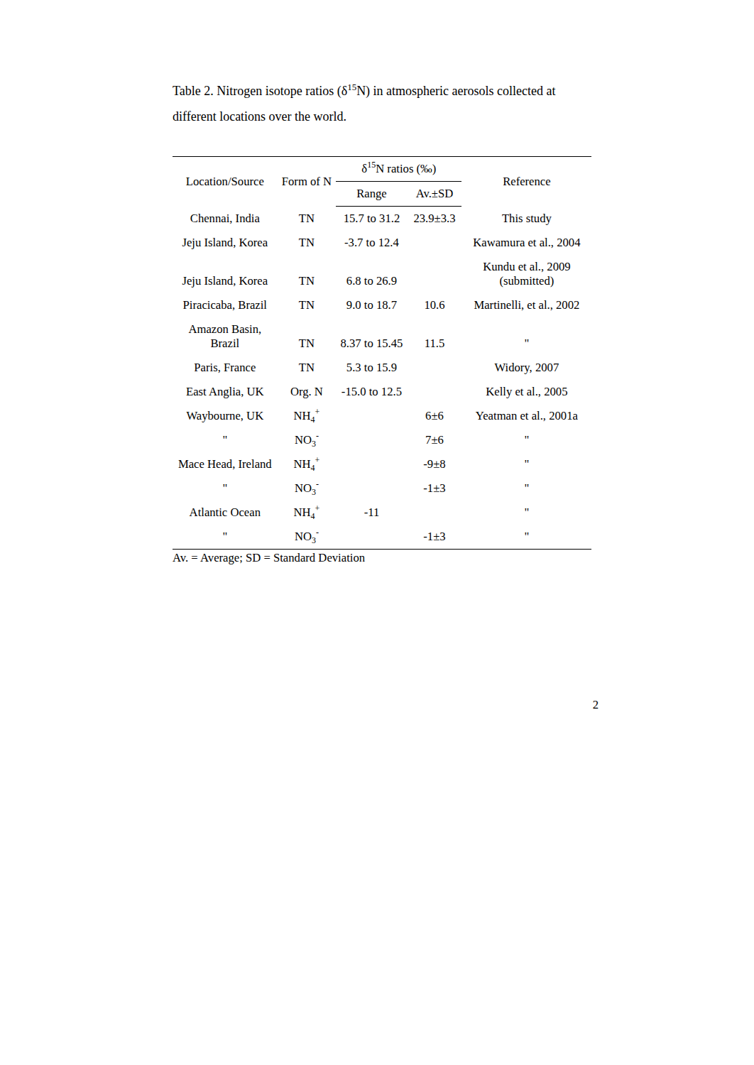Table 2. Nitrogen isotope ratios (δ15N) in atmospheric aerosols collected at different locations over the world.
| Location/Source | Form of N | δ 15 N ratios (‰) | Reference |
| Range | Av.±SD |
| Chennai, India | TN | 15.7 to 31.2 | 23.9±3.3 | This study |
| Jeju Island, Korea | TN | -3.7 to 12.4 | | Kawamura et al., 2004 |
| Jeju Island, Korea | TN | 6.8 to 26.9 | | Kundu et al., 2009 (submitted) |
| Piracicaba, Brazil | TN | 9.0 to 18.7 | 10.6 | Martinelli, et al., 2002 |
| Amazon Basin, Brazil | TN | 8.37 to 15.45 | 11.5 | " |
| Paris, France | TN | 5.3 to 15.9 | | Widory, 2007 |
| East Anglia, UK | Org. N | -15.0 to 12.5 | | Kelly et al., 2005 |
| Waybourne, UK | NH 4 + | | 6±6 | Yeatman et al., 2001a |
| " | NO 3 - | | 7±6 | " |
| Mace Head, Ireland | NH 4 + | | -9±8 | " |
| " | NO 3 - | | -1±3 | " |
| Atlantic Ocean | NH 4 + | -11 | | " |
| " | NO 3 - | | -1±3 | " |
Av. = Average; SD = Standard Deviation
2